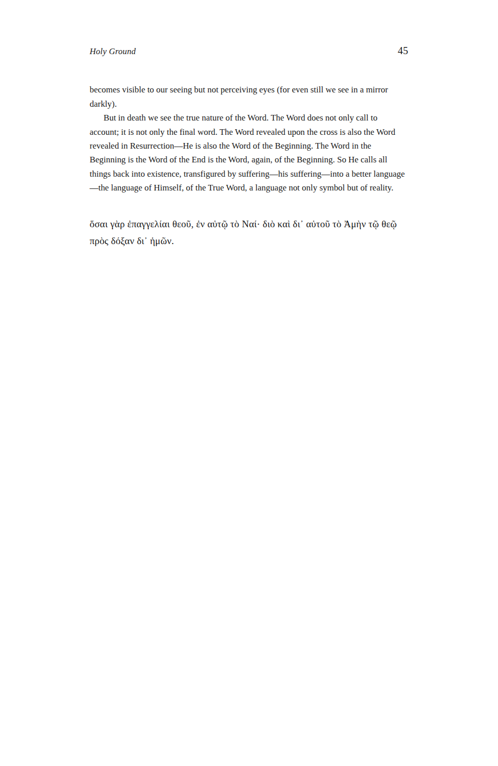Holy Ground 45
becomes visible to our seeing but not perceiving eyes (for even still we see in a mirror darkly).
But in death we see the true nature of the Word. The Word does not only call to account; it is not only the final word. The Word revealed upon the cross is also the Word revealed in Resurrection—He is also the Word of the Beginning. The Word in the Beginning is the Word of the End is the Word, again, of the Beginning. So He calls all things back into existence, transfigured by suffering—his suffering—into a better language—the language of Himself, of the True Word, a language not only symbol but of reality.
ὅσαι γὰρ ἐπαγγελίαι θεοῦ, ἐν αὐτῷ τὸ Ναί· διὸ καὶ δι᾽ αὐτοῦ τὸ Ἀμὴν τῷ θεῷ πρὸς δόξαν δι᾽ ἡμῶν.